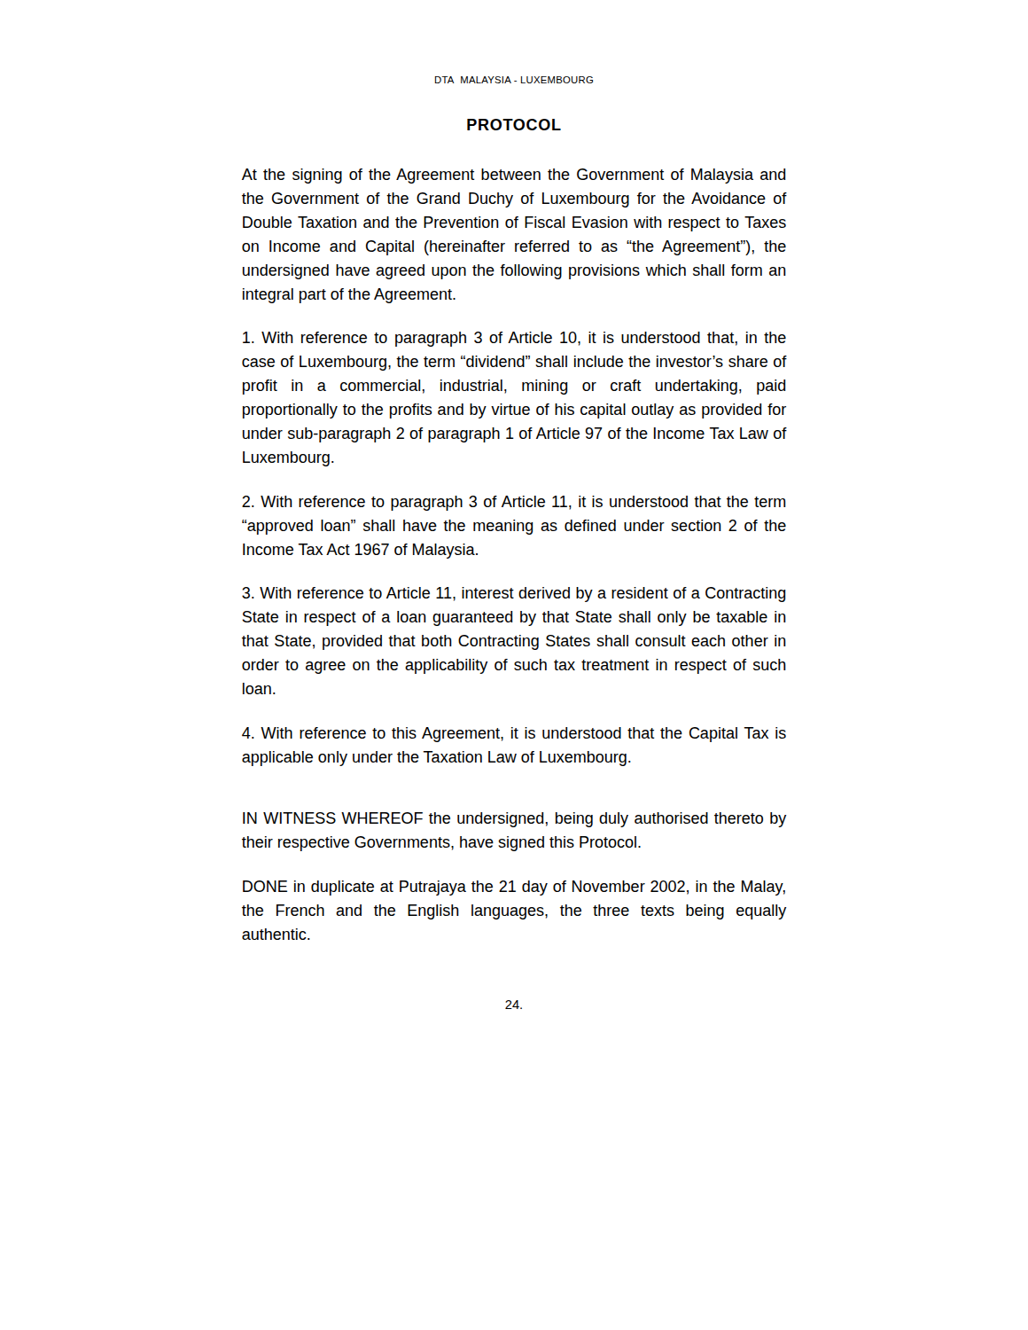DTA MALAYSIA - LUXEMBOURG
PROTOCOL
At the signing of the Agreement between the Government of Malaysia and the Government of the Grand Duchy of Luxembourg for the Avoidance of Double Taxation and the Prevention of Fiscal Evasion with respect to Taxes on Income and Capital (hereinafter referred to as “the Agreement”), the undersigned have agreed upon the following provisions which shall form an integral part of the Agreement.
1. With reference to paragraph 3 of Article 10, it is understood that, in the case of Luxembourg, the term “dividend” shall include the investor’s share of profit in a commercial, industrial, mining or craft undertaking, paid proportionally to the profits and by virtue of his capital outlay as provided for under sub-paragraph 2 of paragraph 1 of Article 97 of the Income Tax Law of Luxembourg.
2. With reference to paragraph 3 of Article 11, it is understood that the term “approved loan” shall have the meaning as defined under section 2 of the Income Tax Act 1967 of Malaysia.
3. With reference to Article 11, interest derived by a resident of a Contracting State in respect of a loan guaranteed by that State shall only be taxable in that State, provided that both Contracting States shall consult each other in order to agree on the applicability of such tax treatment in respect of such loan.
4. With reference to this Agreement, it is understood that the Capital Tax is applicable only under the Taxation Law of Luxembourg.
IN WITNESS WHEREOF the undersigned, being duly authorised thereto by their respective Governments, have signed this Protocol.
DONE in duplicate at Putrajaya the 21 day of November 2002, in the Malay, the French and the English languages, the three texts being equally authentic.
24.